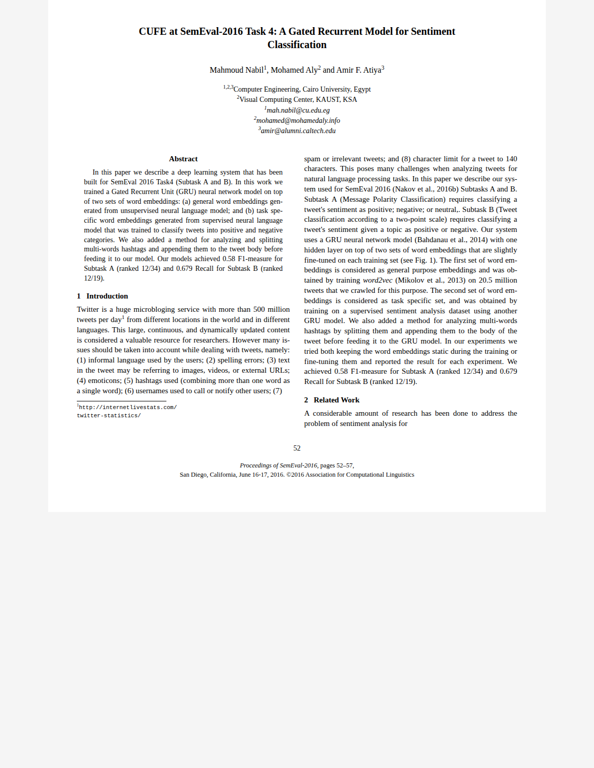CUFE at SemEval-2016 Task 4: A Gated Recurrent Model for Sentiment
Classification
Mahmoud Nabil1, Mohamed Aly2 and Amir F. Atiya3
1,2,3Computer Engineering, Cairo University, Egypt
2Visual Computing Center, KAUST, KSA
1mah.nabil@cu.edu.eg
2mohamed@mohamedaly.info
3amir@alumni.caltech.edu
Abstract
In this paper we describe a deep learning system that has been built for SemEval 2016 Task4 (Subtask A and B). In this work we trained a Gated Recurrent Unit (GRU) neural network model on top of two sets of word embeddings: (a) general word embeddings generated from unsupervised neural language model; and (b) task specific word embeddings generated from supervised neural language model that was trained to classify tweets into positive and negative categories. We also added a method for analyzing and splitting multi-words hashtags and appending them to the tweet body before feeding it to our model. Our models achieved 0.58 F1-measure for Subtask A (ranked 12/34) and 0.679 Recall for Subtask B (ranked 12/19).
1 Introduction
Twitter is a huge microbloging service with more than 500 million tweets per day1 from different locations in the world and in different languages. This large, continuous, and dynamically updated content is considered a valuable resource for researchers. However many issues should be taken into account while dealing with tweets, namely: (1) informal language used by the users; (2) spelling errors; (3) text in the tweet may be referring to images, videos, or external URLs; (4) emoticons; (5) hashtags used (combining more than one word as a single word); (6) usernames used to call or notify other users; (7)
1http://internetlivestats.com/
twitter-statistics/
spam or irrelevant tweets; and (8) character limit for a tweet to 140 characters. This poses many challenges when analyzing tweets for natural language processing tasks. In this paper we describe our system used for SemEval 2016 (Nakov et al., 2016b) Subtasks A and B. Subtask A (Message Polarity Classification) requires classifying a tweet's sentiment as positive; negative; or neutral,. Subtask B (Tweet classification according to a two-point scale) requires classifying a tweet's sentiment given a topic as positive or negative. Our system uses a GRU neural network model (Bahdanau et al., 2014) with one hidden layer on top of two sets of word embeddings that are slightly fine-tuned on each training set (see Fig. 1). The first set of word embeddings is considered as general purpose embeddings and was obtained by training word2vec (Mikolov et al., 2013) on 20.5 million tweets that we crawled for this purpose. The second set of word embeddings is considered as task specific set, and was obtained by training on a supervised sentiment analysis dataset using another GRU model. We also added a method for analyzing multi-words hashtags by splitting them and appending them to the body of the tweet before feeding it to the GRU model. In our experiments we tried both keeping the word embeddings static during the training or fine-tuning them and reported the result for each experiment. We achieved 0.58 F1-measure for Subtask A (ranked 12/34) and 0.679 Recall for Subtask B (ranked 12/19).
2 Related Work
A considerable amount of research has been done to address the problem of sentiment analysis for
52
Proceedings of SemEval-2016, pages 52–57,
San Diego, California, June 16-17, 2016. ©2016 Association for Computational Linguistics